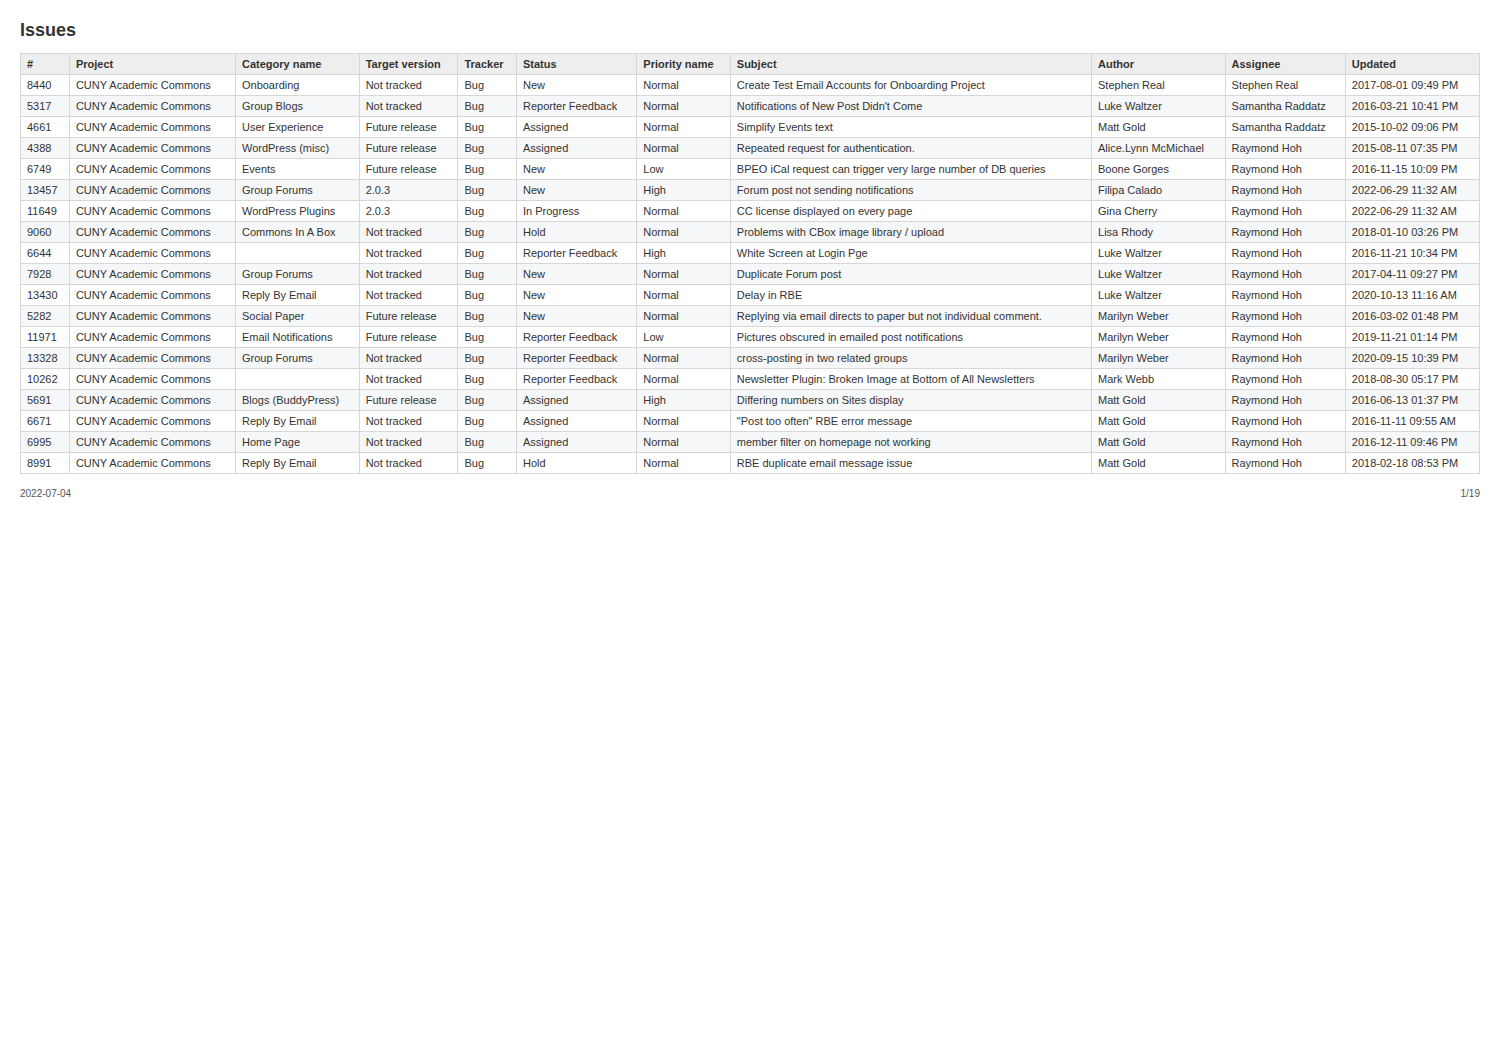Issues
| # | Project | Category name | Target version | Tracker | Status | Priority name | Subject | Author | Assignee | Updated |
| --- | --- | --- | --- | --- | --- | --- | --- | --- | --- | --- |
| 8440 | CUNY Academic Commons | Onboarding | Not tracked | Bug | New | Normal | Create Test Email Accounts for Onboarding Project | Stephen Real | Stephen Real | 2017-08-01 09:49 PM |
| 5317 | CUNY Academic Commons | Group Blogs | Not tracked | Bug | Reporter Feedback | Normal | Notifications of New Post Didn't Come | Luke Waltzer | Samantha Raddatz | 2016-03-21 10:41 PM |
| 4661 | CUNY Academic Commons | User Experience | Future release | Bug | Assigned | Normal | Simplify Events text | Matt Gold | Samantha Raddatz | 2015-10-02 09:06 PM |
| 4388 | CUNY Academic Commons | WordPress (misc) | Future release | Bug | Assigned | Normal | Repeated request for authentication. | Alice.Lynn McMichael | Raymond Hoh | 2015-08-11 07:35 PM |
| 6749 | CUNY Academic Commons | Events | Future release | Bug | New | Low | BPEO iCal request can trigger very large number of DB queries | Boone Gorges | Raymond Hoh | 2016-11-15 10:09 PM |
| 13457 | CUNY Academic Commons | Group Forums | 2.0.3 | Bug | New | High | Forum post not sending notifications | Filipa Calado | Raymond Hoh | 2022-06-29 11:32 AM |
| 11649 | CUNY Academic Commons | WordPress Plugins | 2.0.3 | Bug | In Progress | Normal | CC license displayed on every page | Gina Cherry | Raymond Hoh | 2022-06-29 11:32 AM |
| 9060 | CUNY Academic Commons | Commons In A Box | Not tracked | Bug | Hold | Normal | Problems with CBox image library / upload | Lisa Rhody | Raymond Hoh | 2018-01-10 03:26 PM |
| 6644 | CUNY Academic Commons | | Not tracked | Bug | Reporter Feedback | High | White Screen at Login Pge | Luke Waltzer | Raymond Hoh | 2016-11-21 10:34 PM |
| 7928 | CUNY Academic Commons | Group Forums | Not tracked | Bug | New | Normal | Duplicate Forum post | Luke Waltzer | Raymond Hoh | 2017-04-11 09:27 PM |
| 13430 | CUNY Academic Commons | Reply By Email | Not tracked | Bug | New | Normal | Delay in RBE | Luke Waltzer | Raymond Hoh | 2020-10-13 11:16 AM |
| 5282 | CUNY Academic Commons | Social Paper | Future release | Bug | New | Normal | Replying via email directs to paper but not individual comment. | Marilyn Weber | Raymond Hoh | 2016-03-02 01:48 PM |
| 11971 | CUNY Academic Commons | Email Notifications | Future release | Bug | Reporter Feedback | Low | Pictures obscured in emailed post notifications | Marilyn Weber | Raymond Hoh | 2019-11-21 01:14 PM |
| 13328 | CUNY Academic Commons | Group Forums | Not tracked | Bug | Reporter Feedback | Normal | cross-posting in two related groups | Marilyn Weber | Raymond Hoh | 2020-09-15 10:39 PM |
| 10262 | CUNY Academic Commons | | Not tracked | Bug | Reporter Feedback | Normal | Newsletter Plugin: Broken Image at Bottom of All Newsletters | Mark Webb | Raymond Hoh | 2018-08-30 05:17 PM |
| 5691 | CUNY Academic Commons | Blogs (BuddyPress) | Future release | Bug | Assigned | High | Differing numbers on Sites display | Matt Gold | Raymond Hoh | 2016-06-13 01:37 PM |
| 6671 | CUNY Academic Commons | Reply By Email | Not tracked | Bug | Assigned | Normal | "Post too often" RBE error message | Matt Gold | Raymond Hoh | 2016-11-11 09:55 AM |
| 6995 | CUNY Academic Commons | Home Page | Not tracked | Bug | Assigned | Normal | member filter on homepage not working | Matt Gold | Raymond Hoh | 2016-12-11 09:46 PM |
| 8991 | CUNY Academic Commons | Reply By Email | Not tracked | Bug | Hold | Normal | RBE duplicate email message issue | Matt Gold | Raymond Hoh | 2018-02-18 08:53 PM |
2022-07-04 1/19